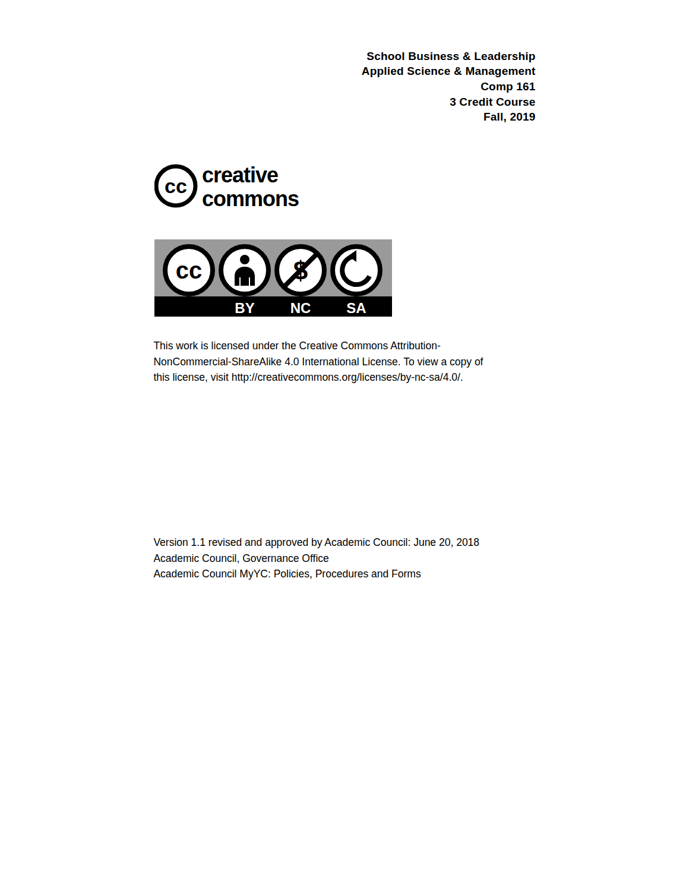School Business & Leadership
Applied Science & Management
Comp 161
3 Credit Course
Fall, 2019
cc creative commons
cc $ BY NC SA
This work is licensed under the Creative Commons Attribution-NonCommercial-ShareAlike 4.0 International License. To view a copy of this license, visit http://creativecommons.org/licenses/by-nc-sa/4.0/.
Version 1.1 revised and approved by Academic Council: June 20, 2018
Academic Council, Governance Office
Academic Council MyYC: Policies, Procedures and Forms